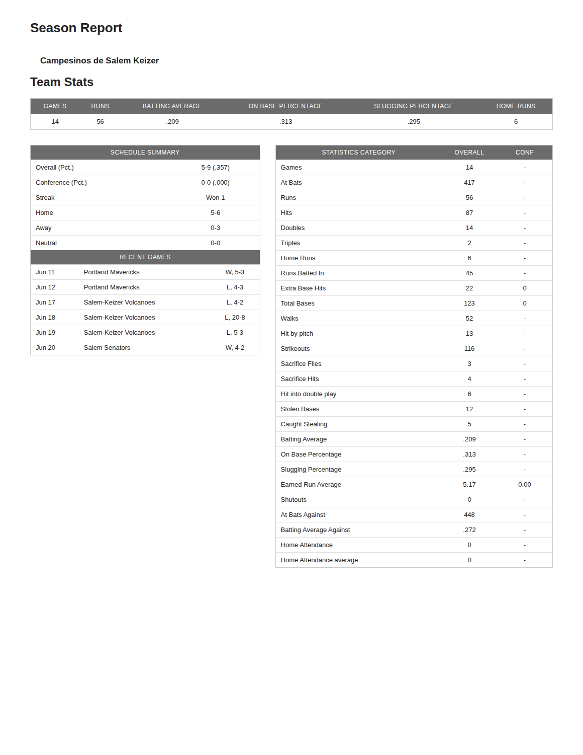Season Report
Campesinos de Salem Keizer
Team Stats
| GAMES | RUNS | BATTING AVERAGE | ON BASE PERCENTAGE | SLUGGING PERCENTAGE | HOME RUNS |
| --- | --- | --- | --- | --- | --- |
| 14 | 56 | .209 | .313 | .295 | 6 |
| SCHEDULE SUMMARY |
| --- |
| Overall (Pct.) | 5-9 (.357) |
| Conference (Pct.) | 0-0 (.000) |
| Streak | Won 1 |
| Home | 5-6 |
| Away | 0-3 |
| Neutral | 0-0 |
| RECENT GAMES |
| Jun 11 | Portland Mavericks | W, 5-3 |
| Jun 12 | Portland Mavericks | L, 4-3 |
| Jun 17 | Salem-Keizer Volcanoes | L, 4-2 |
| Jun 18 | Salem-Keizer Volcanoes | L, 20-8 |
| Jun 19 | Salem-Keizer Volcanoes | L, 5-3 |
| Jun 20 | Salem Senators | W, 4-2 |
| STATISTICS CATEGORY | OVERALL | CONF |
| --- | --- | --- |
| Games | 14 | - |
| At Bats | 417 | - |
| Runs | 56 | - |
| Hits | 87 | - |
| Doubles | 14 | - |
| Triples | 2 | - |
| Home Runs | 6 | - |
| Runs Batted In | 45 | - |
| Extra Base Hits | 22 | 0 |
| Total Bases | 123 | 0 |
| Walks | 52 | - |
| Hit by pitch | 13 | - |
| Strikeouts | 116 | - |
| Sacrifice Flies | 3 | - |
| Sacrifice Hits | 4 | - |
| Hit into double play | 6 | - |
| Stolen Bases | 12 | - |
| Caught Stealing | 5 | - |
| Batting Average | .209 | - |
| On Base Percentage | .313 | - |
| Slugging Percentage | .295 | - |
| Earned Run Average | 5.17 | 0.00 |
| Shutouts | 0 | - |
| At Bats Against | 448 | - |
| Batting Average Against | .272 | - |
| Home Attendance | 0 | - |
| Home Attendance average | 0 | - |